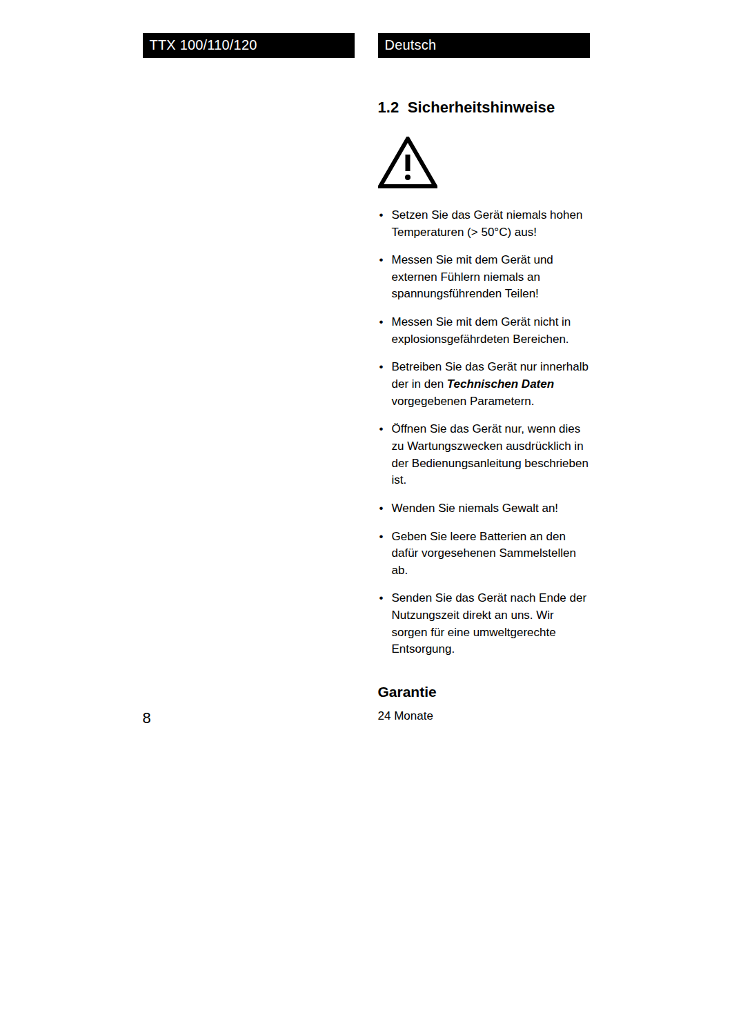TTX 100/110/120
Deutsch
1.2 Sicherheitshinweise
Setzen Sie das Gerät niemals hohen Temperaturen (> 50°C) aus!
Messen Sie mit dem Gerät und externen Fühlern niemals an spannungsführenden Teilen!
Messen Sie mit dem Gerät nicht in explosionsgefährdeten Bereichen.
Betreiben Sie das Gerät nur innerhalb der in den Technischen Daten vorgegebenen Parametern.
Öffnen Sie das Gerät nur, wenn dies zu Wartungszwecken ausdrücklich in der Bedienungsanleitung beschrieben ist.
Wenden Sie niemals Gewalt an!
Geben Sie leere Batterien an den dafür vorgesehenen Sammelstellen ab.
Senden Sie das Gerät nach Ende der Nutzungszeit direkt an uns. Wir sorgen für eine umweltgerechte Entsorgung.
Garantie
24 Monate
8